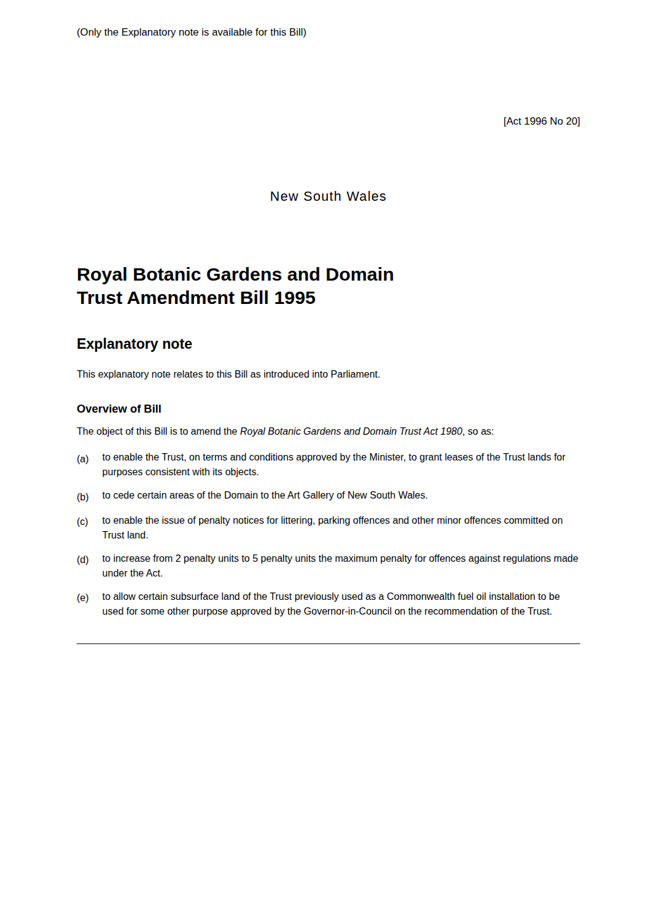(Only the Explanatory note is available for this Bill)
[Act 1996 No 20]
New South Wales
Royal Botanic Gardens and Domain
Trust Amendment Bill 1995
Explanatory note
This explanatory note relates to this Bill as introduced into Parliament.
Overview of Bill
The object of this Bill is to amend the Royal Botanic Gardens and Domain Trust Act 1980, so as:
(a) to enable the Trust, on terms and conditions approved by the Minister, to grant leases of the Trust lands for purposes consistent with its objects.
(b) to cede certain areas of the Domain to the Art Gallery of New South Wales.
(c) to enable the issue of penalty notices for littering, parking offences and other minor offences committed on Trust land.
(d) to increase from 2 penalty units to 5 penalty units the maximum penalty for offences against regulations made under the Act.
(e) to allow certain subsurface land of the Trust previously used as a Commonwealth fuel oil installation to be used for some other purpose approved by the Governor-in-Council on the recommendation of the Trust.